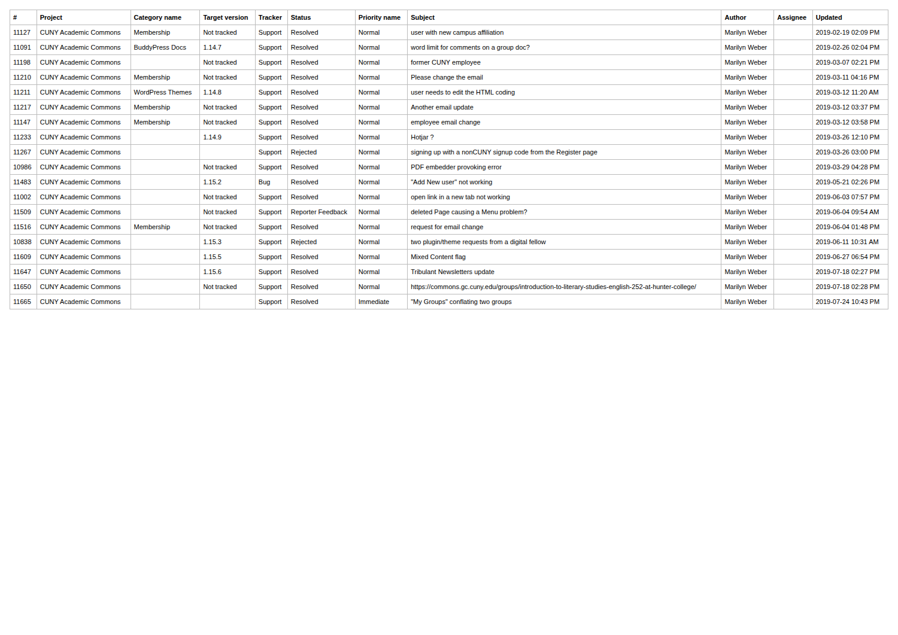| # | Project | Category name | Target version | Tracker | Status | Priority name | Subject | Author | Assignee | Updated |
| --- | --- | --- | --- | --- | --- | --- | --- | --- | --- | --- |
| 11127 | CUNY Academic Commons | Membership | Not tracked | Support | Resolved | Normal | user with new campus affiliation | Marilyn Weber | | 2019-02-19 02:09 PM |
| 11091 | CUNY Academic Commons | BuddyPress Docs | 1.14.7 | Support | Resolved | Normal | word limit for comments on a group doc? | Marilyn Weber | | 2019-02-26 02:04 PM |
| 11198 | CUNY Academic Commons | | Not tracked | Support | Resolved | Normal | former CUNY employee | Marilyn Weber | | 2019-03-07 02:21 PM |
| 11210 | CUNY Academic Commons | Membership | Not tracked | Support | Resolved | Normal | Please change the email | Marilyn Weber | | 2019-03-11 04:16 PM |
| 11211 | CUNY Academic Commons | WordPress Themes | 1.14.8 | Support | Resolved | Normal | user needs to edit the HTML coding | Marilyn Weber | | 2019-03-12 11:20 AM |
| 11217 | CUNY Academic Commons | Membership | Not tracked | Support | Resolved | Normal | Another email update | Marilyn Weber | | 2019-03-12 03:37 PM |
| 11147 | CUNY Academic Commons | Membership | Not tracked | Support | Resolved | Normal | employee email change | Marilyn Weber | | 2019-03-12 03:58 PM |
| 11233 | CUNY Academic Commons | | 1.14.9 | Support | Resolved | Normal | Hotjar ? | Marilyn Weber | | 2019-03-26 12:10 PM |
| 11267 | CUNY Academic Commons | | | Support | Rejected | Normal | signing up with a nonCUNY signup code from the Register page | Marilyn Weber | | 2019-03-26 03:00 PM |
| 10986 | CUNY Academic Commons | | Not tracked | Support | Resolved | Normal | PDF embedder provoking error | Marilyn Weber | | 2019-03-29 04:28 PM |
| 11483 | CUNY Academic Commons | | 1.15.2 | Bug | Resolved | Normal | "Add New user" not working | Marilyn Weber | | 2019-05-21 02:26 PM |
| 11002 | CUNY Academic Commons | | Not tracked | Support | Resolved | Normal | open link in a new tab not working | Marilyn Weber | | 2019-06-03 07:57 PM |
| 11509 | CUNY Academic Commons | | Not tracked | Support | Reporter Feedback | Normal | deleted Page causing a Menu problem? | Marilyn Weber | | 2019-06-04 09:54 AM |
| 11516 | CUNY Academic Commons | Membership | Not tracked | Support | Resolved | Normal | request for email change | Marilyn Weber | | 2019-06-04 01:48 PM |
| 10838 | CUNY Academic Commons | | 1.15.3 | Support | Rejected | Normal | two plugin/theme requests from a digital fellow | Marilyn Weber | | 2019-06-11 10:31 AM |
| 11609 | CUNY Academic Commons | | 1.15.5 | Support | Resolved | Normal | Mixed Content flag | Marilyn Weber | | 2019-06-27 06:54 PM |
| 11647 | CUNY Academic Commons | | 1.15.6 | Support | Resolved | Normal | Tribulant Newsletters update | Marilyn Weber | | 2019-07-18 02:27 PM |
| 11650 | CUNY Academic Commons | | Not tracked | Support | Resolved | Normal | https://commons.gc.cuny.edu/groups/introduction-to-literary-studies-english-252-at-hunter-college/ | Marilyn Weber | | 2019-07-18 02:28 PM |
| 11665 | CUNY Academic Commons | | | Support | Resolved | Immediate | "My Groups" conflating two groups | Marilyn Weber | | 2019-07-24 10:43 PM |